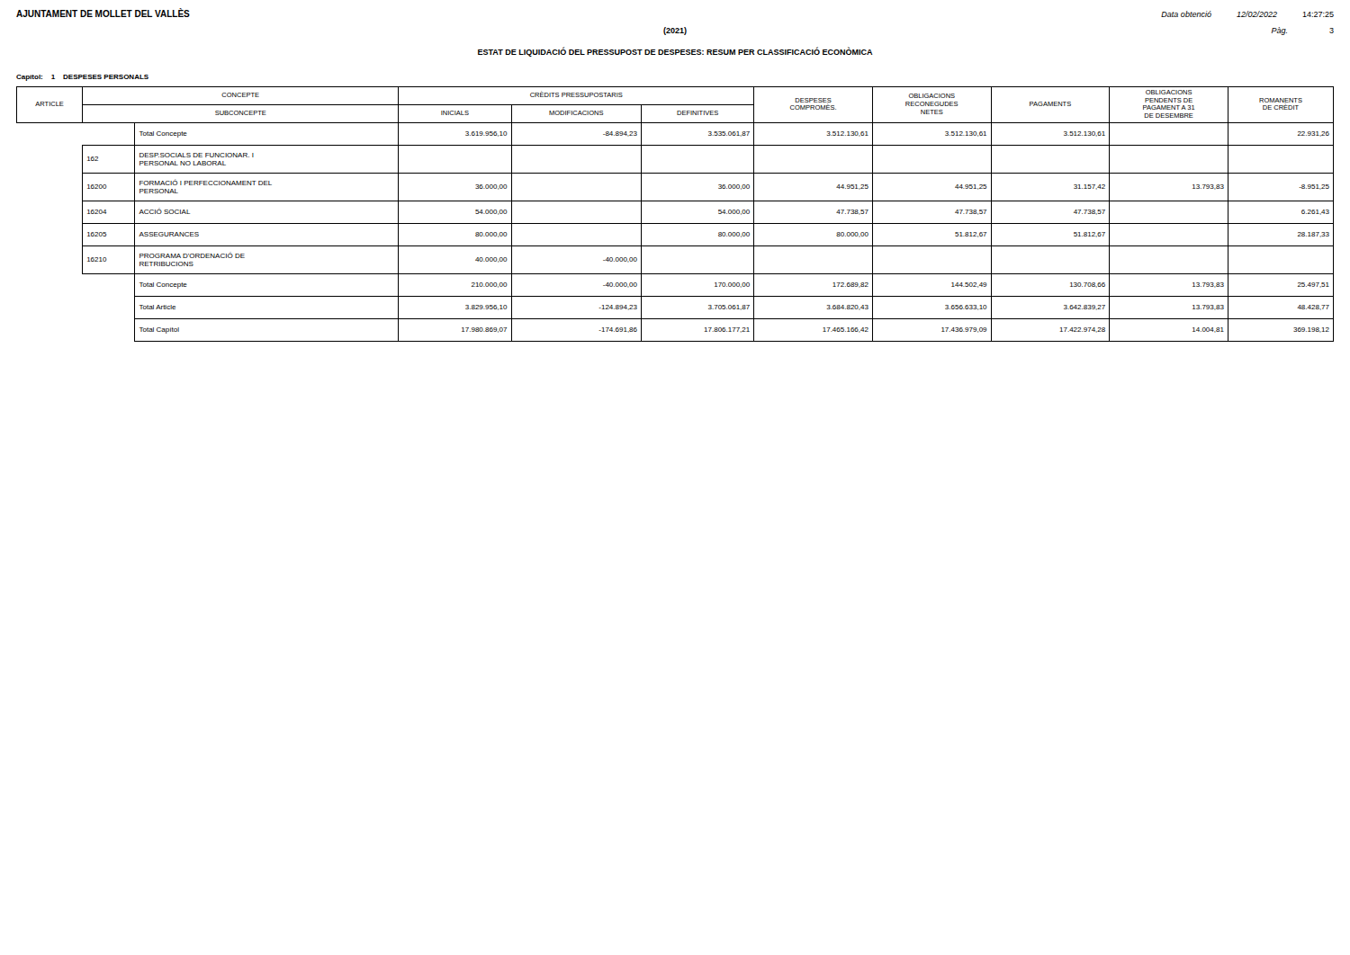AJUNTAMENT DE MOLLET DEL VALLÈS
Data obtenció 12/02/2022 14:27:25
(2021)
Pàg. 3
ESTAT DE LIQUIDACIÓ DEL PRESSUPOST DE DESPESES: RESUM PER CLASSIFICACIÓ ECONÒMICA
Capítol: 1 DESPESES PERSONALS
| ARTICLE | CONCEPTE | CRÈDITS PRESSUPOSTARIS | DESPESES COMPROMÈS. | OBLIGACIONS RECONEGUDES NETES | PAGAMENTS | OBLIGACIONS PENDENTS DE PAGAMENT A 31 DE DESEMBRE | ROMANENTS DE CRÈDIT |
| --- | --- | --- | --- | --- | --- | --- | --- |
| SUBCONCEPTE | INICIALS | MODIFICACIONS | DEFINITIVES |
| | | Total Concepte | 3.619.956,10 | -84.894,23 | 3.535.061,87 | 3.512.130,61 | 3.512.130,61 | 3.512.130,61 | | 22.931,26 |
| | 162 | DESP.SOCIALS DE FUNCIONAR. I PERSONAL NO LABORAL | | | | | | | | |
| | 16200 | FORMACIÓ I PERFECCIONAMENT DEL PERSONAL | 36.000,00 | | 36.000,00 | 44.951,25 | 44.951,25 | 31.157,42 | 13.793,83 | -8.951,25 |
| | 16204 | ACCIÓ SOCIAL | 54.000,00 | | 54.000,00 | 47.738,57 | 47.738,57 | 47.738,57 | | 6.261,43 |
| | 16205 | ASSEGURANCES | 80.000,00 | | 80.000,00 | 80.000,00 | 51.812,67 | 51.812,67 | | 28.187,33 |
| | 16210 | PROGRAMA D'ORDENACIÓ DE RETRIBUCIONS | 40.000,00 | -40.000,00 | | | | | | |
| | | Total Concepte | 210.000,00 | -40.000,00 | 170.000,00 | 172.689,82 | 144.502,49 | 130.708,66 | 13.793,83 | 25.497,51 |
| | | Total Article | 3.829.956,10 | -124.894,23 | 3.705.061,87 | 3.684.820,43 | 3.656.633,10 | 3.642.839,27 | 13.793,83 | 48.428,77 |
| | | Total Capítol | 17.980.869,07 | -174.691,86 | 17.806.177,21 | 17.465.166,42 | 17.436.979,09 | 17.422.974,28 | 14.004,81 | 369.198,12 |